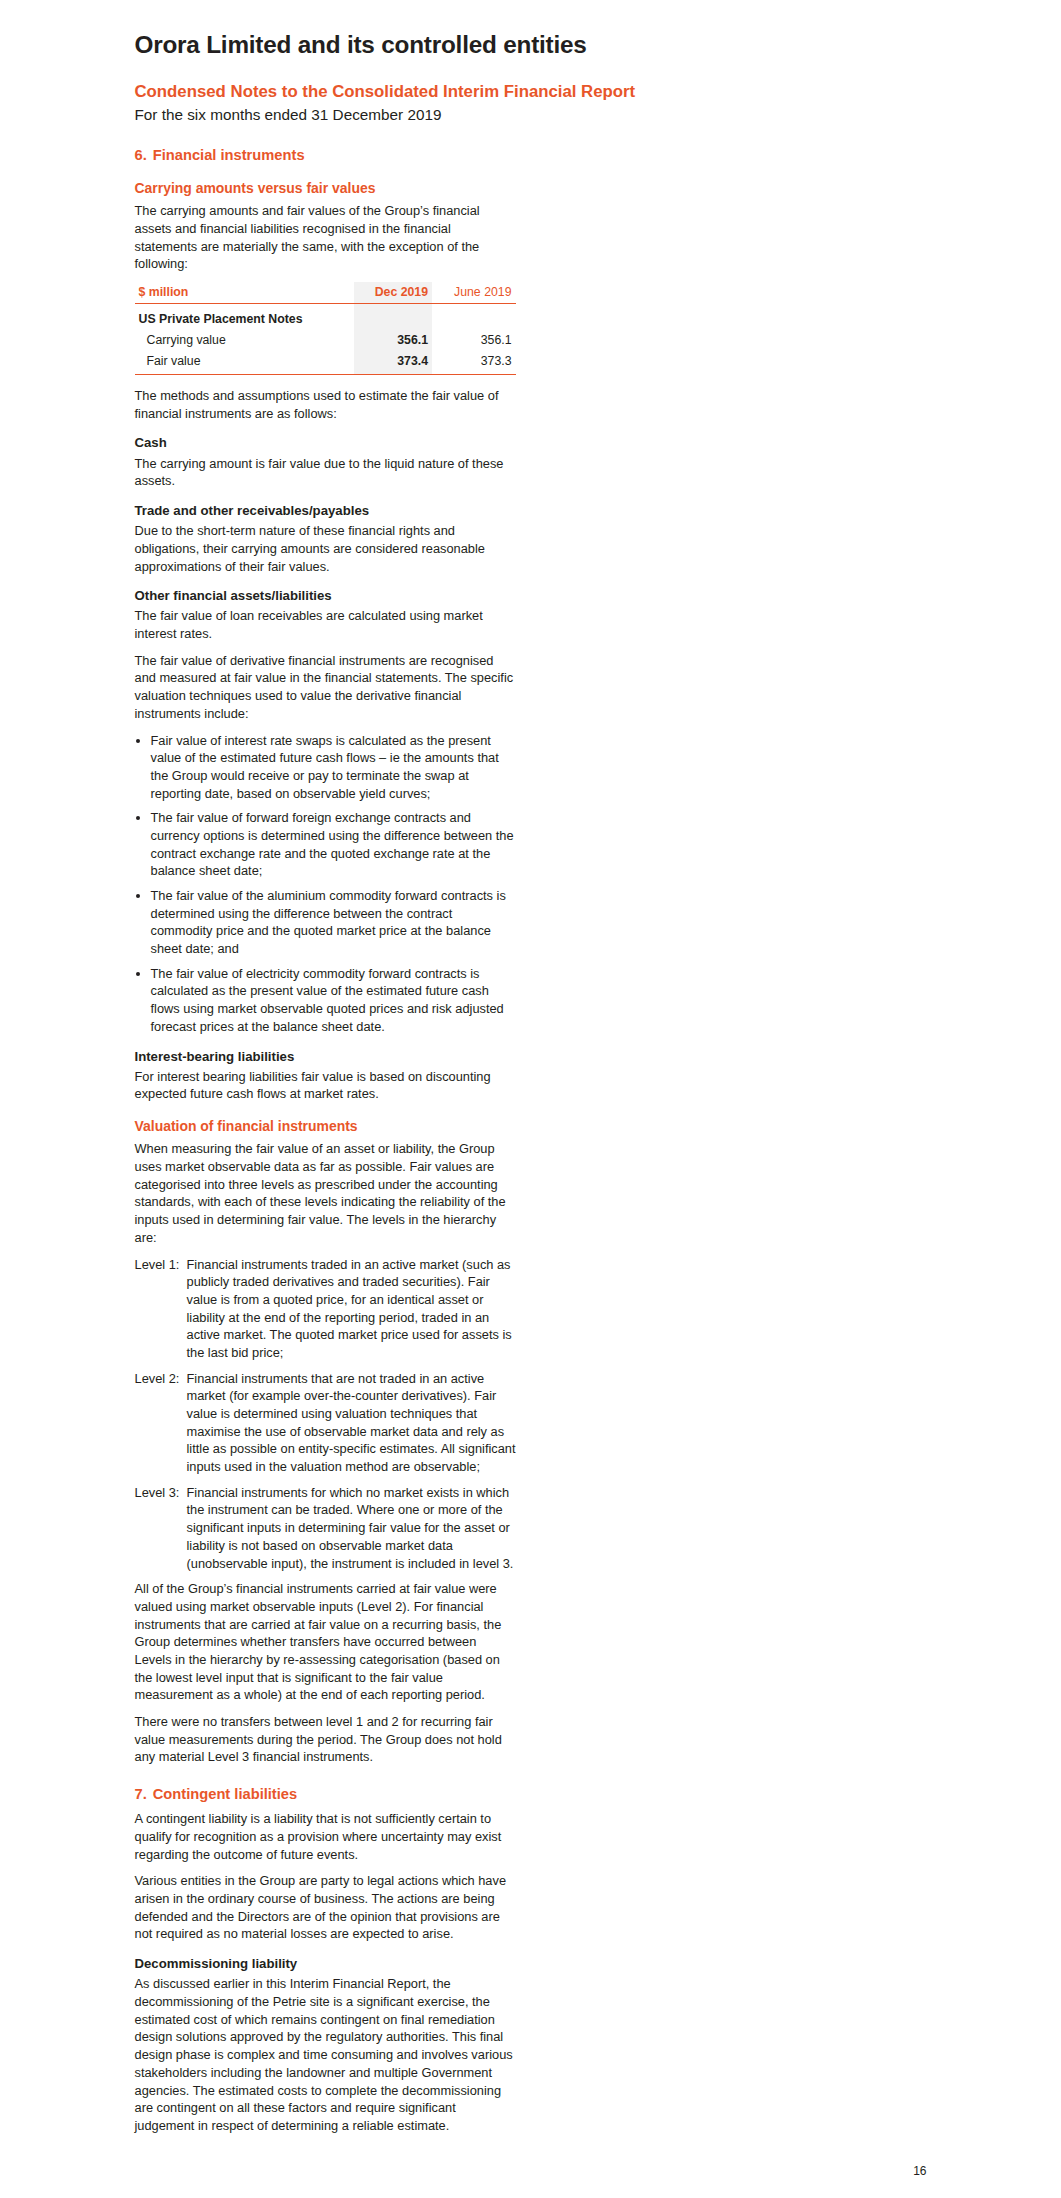Orora Limited and its controlled entities
Condensed Notes to the Consolidated Interim Financial Report
For the six months ended 31 December 2019
6. Financial instruments
Carrying amounts versus fair values
The carrying amounts and fair values of the Group’s financial assets and financial liabilities recognised in the financial statements are materially the same, with the exception of the following:
| $ million | Dec 2019 | June 2019 |
| --- | --- | --- |
| US Private Placement Notes | | |
| Carrying value | 356.1 | 356.1 |
| Fair value | 373.4 | 373.3 |
The methods and assumptions used to estimate the fair value of financial instruments are as follows:
Cash
The carrying amount is fair value due to the liquid nature of these assets.
Trade and other receivables/payables
Due to the short-term nature of these financial rights and obligations, their carrying amounts are considered reasonable approximations of their fair values.
Other financial assets/liabilities
The fair value of loan receivables are calculated using market interest rates.
The fair value of derivative financial instruments are recognised and measured at fair value in the financial statements. The specific valuation techniques used to value the derivative financial instruments include:
Fair value of interest rate swaps is calculated as the present value of the estimated future cash flows – ie the amounts that the Group would receive or pay to terminate the swap at reporting date, based on observable yield curves;
The fair value of forward foreign exchange contracts and currency options is determined using the difference between the contract exchange rate and the quoted exchange rate at the balance sheet date;
The fair value of the aluminium commodity forward contracts is determined using the difference between the contract commodity price and the quoted market price at the balance sheet date; and
The fair value of electricity commodity forward contracts is calculated as the present value of the estimated future cash flows using market observable quoted prices and risk adjusted forecast prices at the balance sheet date.
Interest-bearing liabilities
For interest bearing liabilities fair value is based on discounting expected future cash flows at market rates.
Valuation of financial instruments
When measuring the fair value of an asset or liability, the Group uses market observable data as far as possible. Fair values are categorised into three levels as prescribed under the accounting standards, with each of these levels indicating the reliability of the inputs used in determining fair value. The levels in the hierarchy are:
Level 1: Financial instruments traded in an active market (such as publicly traded derivatives and traded securities). Fair value is from a quoted price, for an identical asset or liability at the end of the reporting period, traded in an active market. The quoted market price used for assets is the last bid price;
Level 2: Financial instruments that are not traded in an active market (for example over-the-counter derivatives). Fair value is determined using valuation techniques that maximise the use of observable market data and rely as little as possible on entity-specific estimates. All significant inputs used in the valuation method are observable;
Level 3: Financial instruments for which no market exists in which the instrument can be traded. Where one or more of the significant inputs in determining fair value for the asset or liability is not based on observable market data (unobservable input), the instrument is included in level 3.
All of the Group’s financial instruments carried at fair value were valued using market observable inputs (Level 2). For financial instruments that are carried at fair value on a recurring basis, the Group determines whether transfers have occurred between Levels in the hierarchy by re-assessing categorisation (based on the lowest level input that is significant to the fair value measurement as a whole) at the end of each reporting period.
There were no transfers between level 1 and 2 for recurring fair value measurements during the period. The Group does not hold any material Level 3 financial instruments.
7. Contingent liabilities
A contingent liability is a liability that is not sufficiently certain to qualify for recognition as a provision where uncertainty may exist regarding the outcome of future events.
Various entities in the Group are party to legal actions which have arisen in the ordinary course of business. The actions are being defended and the Directors are of the opinion that provisions are not required as no material losses are expected to arise.
Decommissioning liability
As discussed earlier in this Interim Financial Report, the decommissioning of the Petrie site is a significant exercise, the estimated cost of which remains contingent on final remediation design solutions approved by the regulatory authorities. This final design phase is complex and time consuming and involves various stakeholders including the landowner and multiple Government agencies. The estimated costs to complete the decommissioning are contingent on all these factors and require significant judgement in respect of determining a reliable estimate.
16